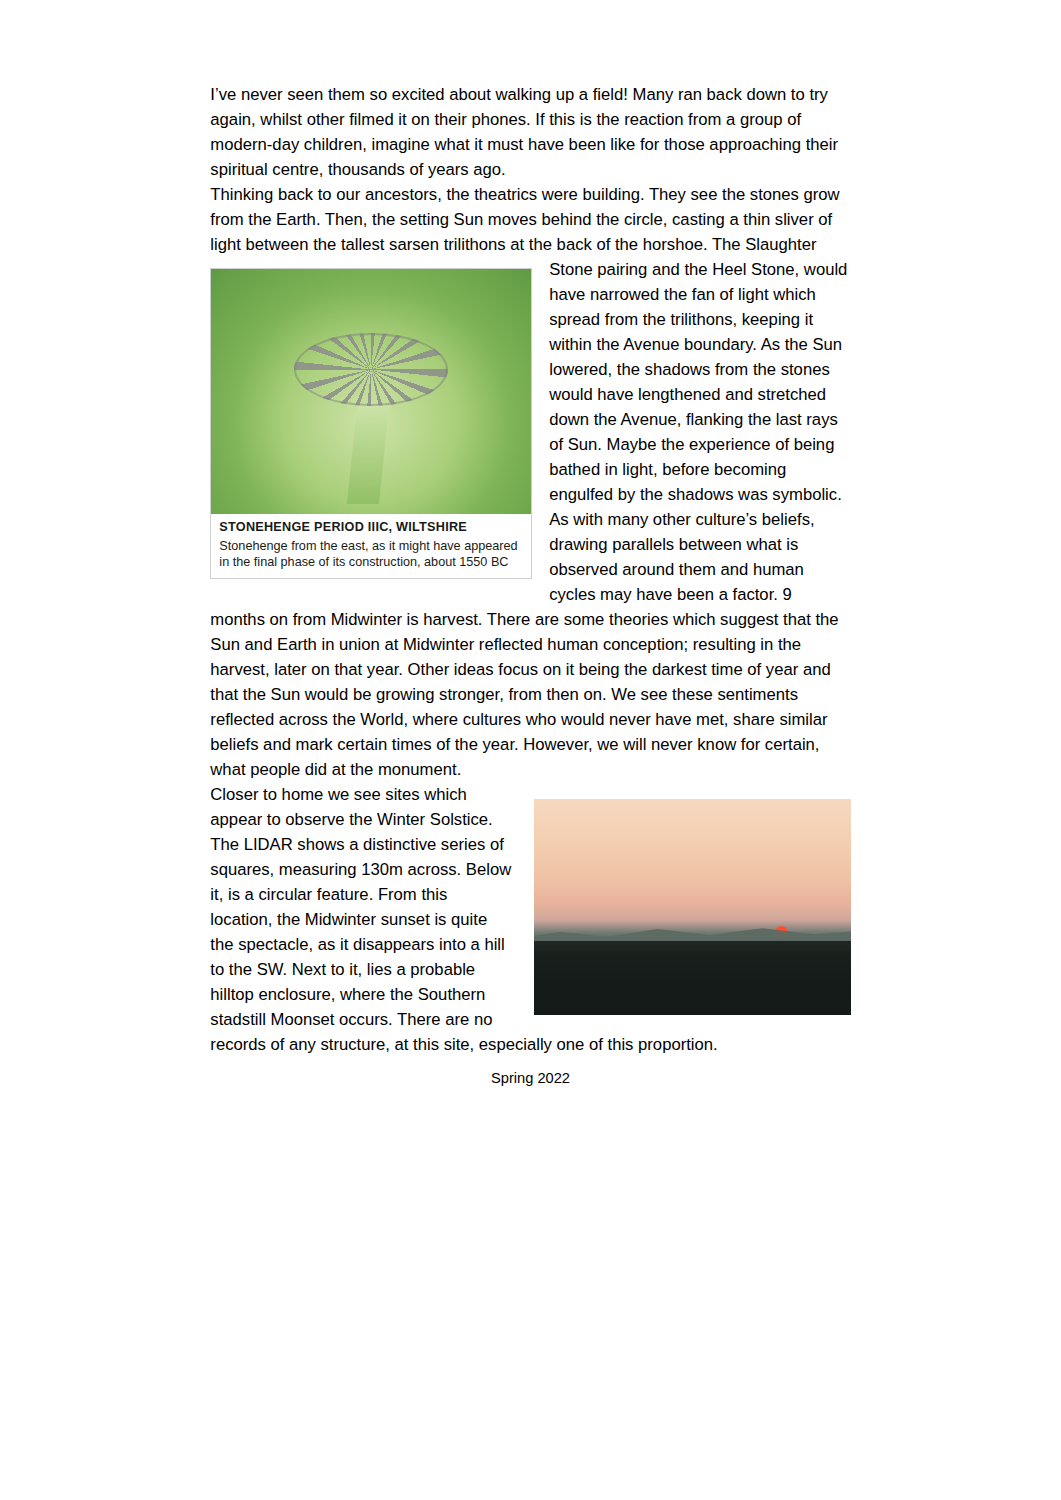I’ve never seen them so excited about walking up a field! Many ran back down to try again, whilst other filmed it on their phones. If this is the reaction from a group of modern-day children, imagine what it must have been like for those approaching their spiritual centre, thousands of years ago.
Thinking back to our ancestors, the theatrics were building. They see the stones grow from the Earth. Then, the setting Sun moves behind the circle, casting a thin sliver of light between the tallest sarsen trilithons at the back of the horshoe. The Slaughter
STONEHENGE PERIOD IIIC, WILTSHIRE Stonehenge from the east, as it might have appeared in the final phase of its construction, about 1550 BC
Stone pairing and the Heel Stone, would have narrowed the fan of light which spread from the trilithons, keeping it within the Avenue boundary. As the Sun lowered, the shadows from the stones would have lengthened and stretched down the Avenue, flanking the last rays of Sun. Maybe the experience of being bathed in light, before becoming engulfed by the shadows was symbolic.
As with many other culture’s beliefs, drawing parallels between what is observed around them and human cycles may have been a factor. 9 months on from Midwinter is harvest. There are some theories which suggest that the Sun and Earth in union at Midwinter reflected human conception; resulting in the harvest, later on that year. Other ideas focus on it being the darkest time of year and that the Sun would be growing stronger, from then on. We see these sentiments reflected across the World, where cultures who would never have met, share similar beliefs and mark certain times of the year. However, we will never know for certain, what people did at the monument.
Closer to home we see sites which appear to observe the Winter Solstice. The LIDAR shows a distinctive series of squares, measuring 130m across. Below it, is a circular feature. From this location, the Midwinter sunset is quite the spectacle, as it disappears into a hill to the SW. Next to it, lies a probable hilltop enclosure, where the Southern stadstill Moonset occurs. There are no records of any structure, at this site, especially one of this proportion.
Spring 2022